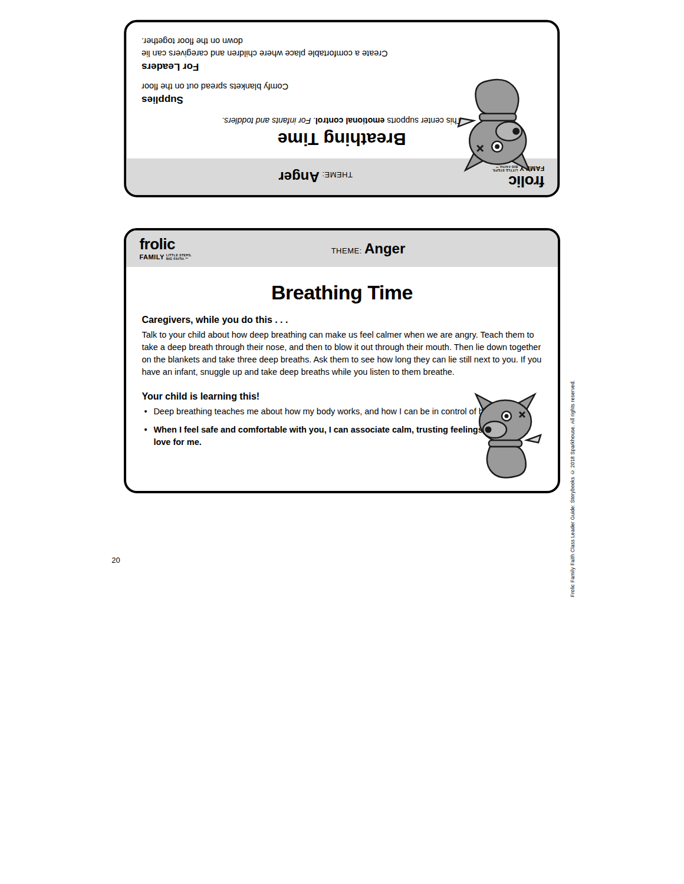frolic
FAMILY LITTLE STEPS.
BIG FAITH.™
THEME: Anger
Breathing Time
This center supports emotional control. For infants and toddlers.
Supplies
Comfy blankets spread out on the floor
For Leaders
Create a comfortable place where children and caregivers can lie
down on the floor together.
frolic
FAMILY LITTLE STEPS.
BIG FAITH.™
THEME: Anger
Breathing Time
Caregivers, while you do this . . .
Talk to your child about how deep breathing can make us feel calmer when we are angry. Teach them to take a deep breath through their nose, and then to blow it out through their mouth. Then lie down together on the blankets and take three deep breaths. Ask them to see how long they can lie still next to you. If you have an infant, snuggle up and take deep breaths while you listen to them breathe.
Your child is learning this!
Deep breathing teaches me about how my body works, and how I can be in control of how it feels.
When I feel safe and comfortable with you, I can associate calm, trusting feelings with God's love for me.
20
Frolic Family Faith Class Leader Guide: Storybooks © 2018 Sparkhouse. All rights reserved.